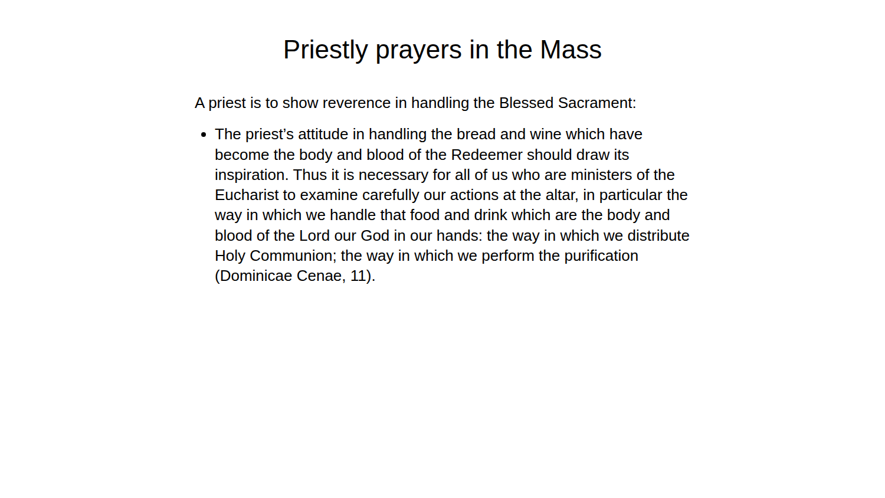Priestly prayers in the Mass
A priest is to show reverence in handling the Blessed Sacrament:
The priest’s attitude in handling the bread and wine which have become the body and blood of the Redeemer should draw its inspiration. Thus it is necessary for all of us who are ministers of the Eucharist to examine carefully our actions at the altar, in particular the way in which we handle that food and drink which are the body and blood of the Lord our God in our hands: the way in which we distribute Holy Communion; the way in which we perform the purification (Dominicae Cenae, 11).